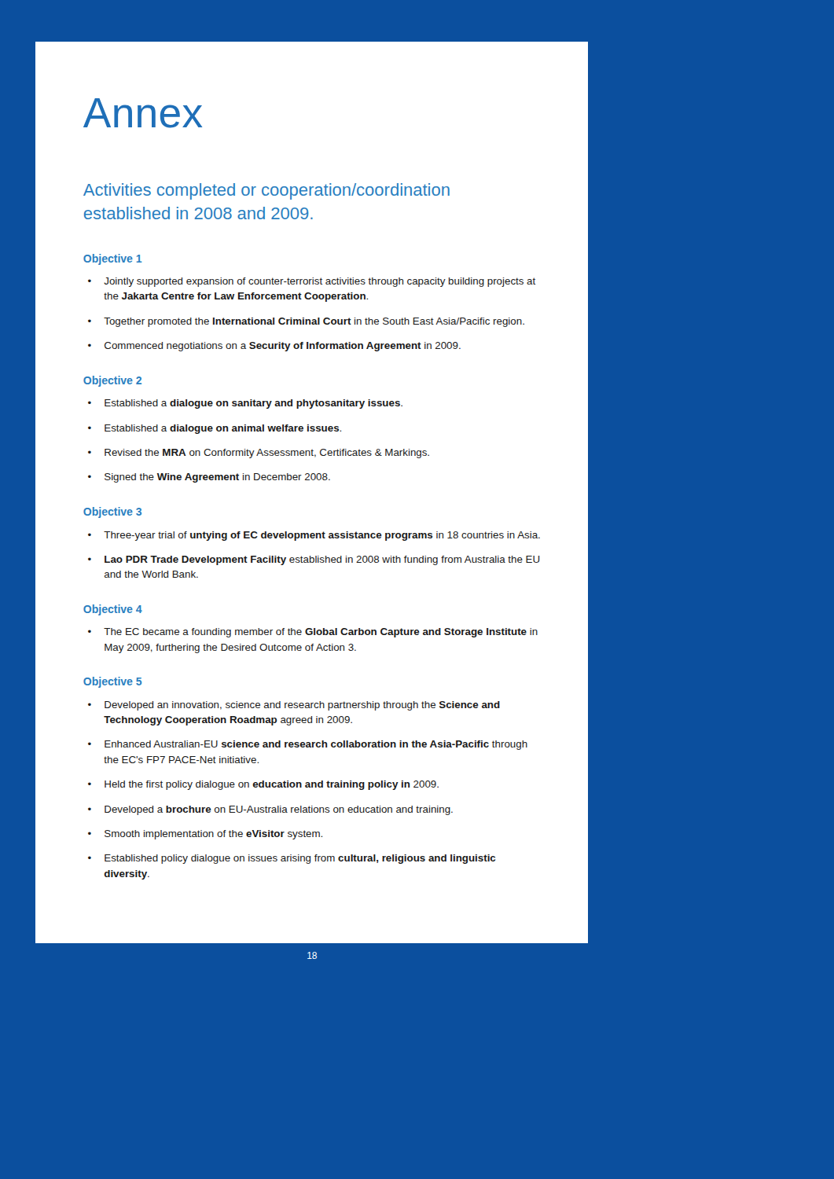Annex
Activities completed or cooperation/coordination
established in 2008 and 2009.
Objective 1
Jointly supported expansion of counter-terrorist activities through capacity building projects at the Jakarta Centre for Law Enforcement Cooperation.
Together promoted the International Criminal Court in the South East Asia/Pacific region.
Commenced negotiations on a Security of Information Agreement in 2009.
Objective 2
Established a dialogue on sanitary and phytosanitary issues.
Established a dialogue on animal welfare issues.
Revised the MRA on Conformity Assessment, Certificates & Markings.
Signed the Wine Agreement in December 2008.
Objective 3
Three-year trial of untying of EC development assistance programs in 18 countries in Asia.
Lao PDR Trade Development Facility established in 2008 with funding from Australia the EU and the World Bank.
Objective 4
The EC became a founding member of the Global Carbon Capture and Storage Institute in May 2009, furthering the Desired Outcome of Action 3.
Objective 5
Developed an innovation, science and research partnership through the Science and Technology Cooperation Roadmap agreed in 2009.
Enhanced Australian-EU science and research collaboration in the Asia-Pacific through the EC's FP7 PACE-Net initiative.
Held the first policy dialogue on education and training policy in 2009.
Developed a brochure on EU-Australia relations on education and training.
Smooth implementation of the eVisitor system.
Established policy dialogue on issues arising from cultural, religious and linguistic diversity.
18